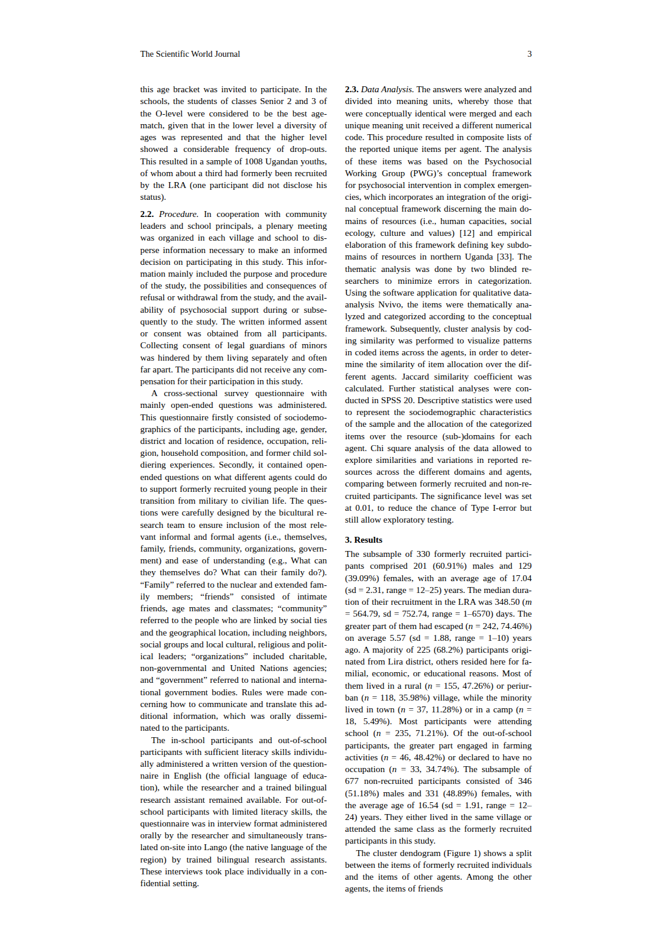The Scientific World Journal 3
this age bracket was invited to participate. In the schools, the students of classes Senior 2 and 3 of the O-level were considered to be the best age-match, given that in the lower level a diversity of ages was represented and that the higher level showed a considerable frequency of drop-outs. This resulted in a sample of 1008 Ugandan youths, of whom about a third had formerly been recruited by the LRA (one participant did not disclose his status).
2.2. Procedure. In cooperation with community leaders and school principals, a plenary meeting was organized in each village and school to disperse information necessary to make an informed decision on participating in this study. This information mainly included the purpose and procedure of the study, the possibilities and consequences of refusal or withdrawal from the study, and the availability of psychosocial support during or subsequently to the study. The written informed assent or consent was obtained from all participants. Collecting consent of legal guardians of minors was hindered by them living separately and often far apart. The participants did not receive any compensation for their participation in this study.
A cross-sectional survey questionnaire with mainly open-ended questions was administered. This questionnaire firstly consisted of sociodemographics of the participants, including age, gender, district and location of residence, occupation, religion, household composition, and former child soldiering experiences. Secondly, it contained open-ended questions on what different agents could do to support formerly recruited young people in their transition from military to civilian life. The questions were carefully designed by the bicultural research team to ensure inclusion of the most relevant informal and formal agents (i.e., themselves, family, friends, community, organizations, government) and ease of understanding (e.g., What can they themselves do? What can their family do?). “Family” referred to the nuclear and extended family members; “friends” consisted of intimate friends, age mates and classmates; “community” referred to the people who are linked by social ties and the geographical location, including neighbors, social groups and local cultural, religious and political leaders; “organizations” included charitable, non-governmental and United Nations agencies; and “government” referred to national and international government bodies. Rules were made concerning how to communicate and translate this additional information, which was orally disseminated to the participants.
The in-school participants and out-of-school participants with sufficient literacy skills individually administered a written version of the questionnaire in English (the official language of education), while the researcher and a trained bilingual research assistant remained available. For out-of-school participants with limited literacy skills, the questionnaire was in interview format administered orally by the researcher and simultaneously translated on-site into Lango (the native language of the region) by trained bilingual research assistants. These interviews took place individually in a confidential setting.
2.3. Data Analysis. The answers were analyzed and divided into meaning units, whereby those that were conceptually identical were merged and each unique meaning unit received a different numerical code. This procedure resulted in composite lists of the reported unique items per agent. The analysis of these items was based on the Psychosocial Working Group (PWG)’s conceptual framework for psychosocial intervention in complex emergencies, which incorporates an integration of the original conceptual framework discerning the main domains of resources (i.e., human capacities, social ecology, culture and values) [12] and empirical elaboration of this framework defining key subdomains of resources in northern Uganda [33]. The thematic analysis was done by two blinded researchers to minimize errors in categorization. Using the software application for qualitative data-analysis Nvivo, the items were thematically analyzed and categorized according to the conceptual framework. Subsequently, cluster analysis by coding similarity was performed to visualize patterns in coded items across the agents, in order to determine the similarity of item allocation over the different agents. Jaccard similarity coefficient was calculated. Further statistical analyses were conducted in SPSS 20. Descriptive statistics were used to represent the sociodemographic characteristics of the sample and the allocation of the categorized items over the resource (sub-)domains for each agent. Chi square analysis of the data allowed to explore similarities and variations in reported resources across the different domains and agents, comparing between formerly recruited and non-recruited participants. The significance level was set at 0.01, to reduce the chance of Type I-error but still allow exploratory testing.
3. Results
The subsample of 330 formerly recruited participants comprised 201 (60.91%) males and 129 (39.09%) females, with an average age of 17.04 (sd = 2.31, range = 12–25) years. The median duration of their recruitment in the LRA was 348.50 (m = 564.79, sd = 752.74, range = 1–6570) days. The greater part of them had escaped (n = 242, 74.46%) on average 5.57 (sd = 1.88, range = 1–10) years ago. A majority of 225 (68.2%) participants originated from Lira district, others resided here for familial, economic, or educational reasons. Most of them lived in a rural (n = 155, 47.26%) or periurban (n = 118, 35.98%) village, while the minority lived in town (n = 37, 11.28%) or in a camp (n = 18, 5.49%). Most participants were attending school (n = 235, 71.21%). Of the out-of-school participants, the greater part engaged in farming activities (n = 46, 48.42%) or declared to have no occupation (n = 33, 34.74%). The subsample of 677 non-recruited participants consisted of 346 (51.18%) males and 331 (48.89%) females, with the average age of 16.54 (sd = 1.91, range = 12–24) years. They either lived in the same village or attended the same class as the formerly recruited participants in this study.
The cluster dendogram (Figure 1) shows a split between the items of formerly recruited individuals and the items of other agents. Among the other agents, the items of friends